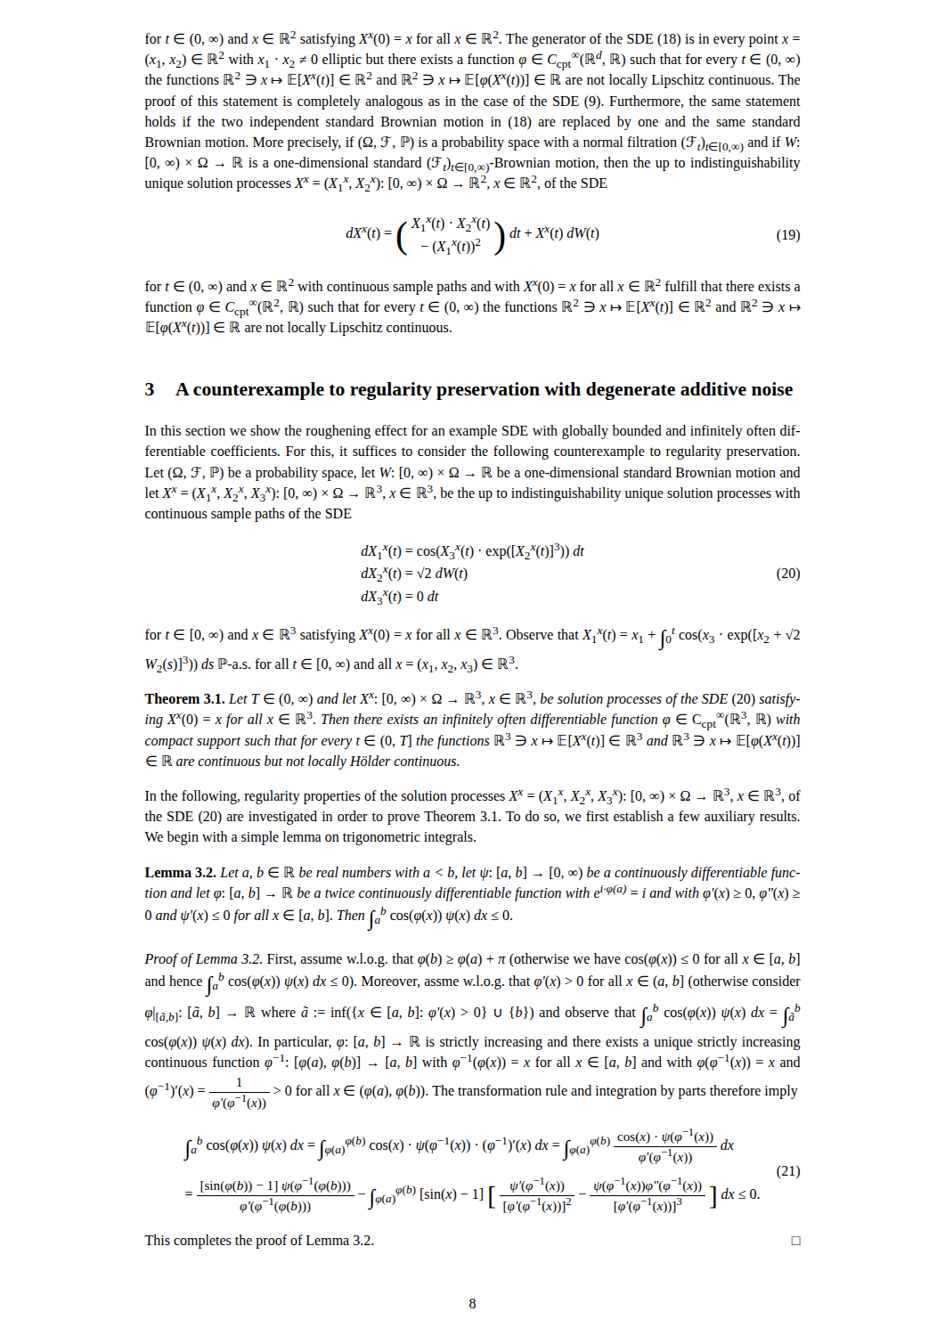for t ∈ (0, ∞) and x ∈ ℝ2 satisfying Xx(0) = x for all x ∈ ℝ2. The generator of the SDE (18) is in every point x = (x1, x2) ∈ ℝ2 with x1 · x2 ≠ 0 elliptic but there exists a function φ ∈ Ccpt∞(ℝd, ℝ) such that for every t ∈ (0, ∞) the functions ℝ2 ∋ x ↦ 𝔼[Xx(t)] ∈ ℝ2 and ℝ2 ∋ x ↦ 𝔼[φ(Xx(t))] ∈ ℝ are not locally Lipschitz continuous. The proof of this statement is completely analogous as in the case of the SDE (9). Furthermore, the same statement holds if the two independent standard Brownian motion in (18) are replaced by one and the same standard Brownian motion. More precisely, if (Ω, ℱ, ℙ) is a probability space with a normal filtration (ℱt)t∈[0,∞) and if W: [0, ∞) × Ω → ℝ is a one-dimensional standard (ℱt)t∈[0,∞)-Brownian motion, then the up to indistinguishability unique solution processes Xx = (X1x, X2x): [0, ∞) × Ω → ℝ2, x ∈ ℝ2, of the SDE
dXx(t) = (
X1x(t) · X2x(t)
− (X1x(t))2
) dt + Xx(t) dW(t) (19)
for t ∈ (0, ∞) and x ∈ ℝ2 with continuous sample paths and with Xx(0) = x for all x ∈ ℝ2 fulfill that there exists a function φ ∈ Ccpt∞(ℝ2, ℝ) such that for every t ∈ (0, ∞) the functions ℝ2 ∋ x ↦ 𝔼[Xx(t)] ∈ ℝ2 and ℝ2 ∋ x ↦ 𝔼[φ(Xx(t))] ∈ ℝ are not locally Lipschitz continuous.
3 A counterexample to regularity preservation with degenerate additive noise
In this section we show the roughening effect for an example SDE with globally bounded and infinitely often differentiable coefficients. For this, it suffices to consider the following counterexample to regularity preservation. Let (Ω, ℱ, ℙ) be a probability space, let W: [0, ∞) × Ω → ℝ be a one-dimensional standard Brownian motion and let Xx = (X1x, X2x, X3x): [0, ∞) × Ω → ℝ3, x ∈ ℝ3, be the up to indistinguishability unique solution processes with continuous sample paths of the SDE
dX1x(t) = cos(X3x(t) · exp([X2x(t)]3)) dt
dX2x(t) = √2 dW(t)
dX3x(t) = 0 dt
(20)
for t ∈ [0, ∞) and x ∈ ℝ3 satisfying Xx(0) = x for all x ∈ ℝ3. Observe that X1x(t) = x1 + ∫0t cos(x3 · exp([x2 + √2 W2(s)]3)) ds ℙ-a.s. for all t ∈ [0, ∞) and all x = (x1, x2, x3) ∈ ℝ3.
Theorem 3.1. Let T ∈ (0, ∞) and let Xx: [0, ∞) × Ω → ℝ3, x ∈ ℝ3, be solution processes of the SDE (20) satisfying Xx(0) = x for all x ∈ ℝ3. Then there exists an infinitely often differentiable function φ ∈ Ccpt∞(ℝ3, ℝ) with compact support such that for every t ∈ (0, T] the functions ℝ3 ∋ x ↦ 𝔼[Xx(t)] ∈ ℝ3 and ℝ3 ∋ x ↦ 𝔼[φ(Xx(t))] ∈ ℝ are continuous but not locally Hölder continuous.
In the following, regularity properties of the solution processes Xx = (X1x, X2x, X3x): [0, ∞) × Ω → ℝ3, x ∈ ℝ3, of the SDE (20) are investigated in order to prove Theorem 3.1. To do so, we first establish a few auxiliary results. We begin with a simple lemma on trigonometric integrals.
Lemma 3.2. Let a, b ∈ ℝ be real numbers with a < b, let ψ: [a, b] → [0, ∞) be a continuously differentiable function and let φ: [a, b] → ℝ be a twice continuously differentiable function with ei·φ(a) = i and with φ′(x) ≥ 0, φ″(x) ≥ 0 and ψ′(x) ≤ 0 for all x ∈ [a, b]. Then ∫ab cos(φ(x)) ψ(x) dx ≤ 0.
Proof of Lemma 3.2. First, assume w.l.o.g. that φ(b) ≥ φ(a) + π (otherwise we have cos(φ(x)) ≤ 0 for all x ∈ [a, b] and hence ∫ab cos(φ(x)) ψ(x) dx ≤ 0). Moreover, assme w.l.o.g. that φ′(x) > 0 for all x ∈ (a, b] (otherwise consider φ|[ã,b]: [ã, b] → ℝ where ã := inf({x ∈ [a, b]: φ′(x) > 0} ∪ {b}) and observe that ∫ab cos(φ(x)) ψ(x) dx = ∫ãb cos(φ(x)) ψ(x) dx). In particular, φ: [a, b] → ℝ is strictly increasing and there exists a unique strictly increasing continuous function φ−1: [φ(a), φ(b)] → [a, b] with φ−1(φ(x)) = x for all x ∈ [a, b] and with φ(φ−1(x)) = x and (φ−1)′(x) = 1 φ′(φ−1(x)) > 0 for all x ∈ (φ(a), φ(b)). The transformation rule and integration by parts therefore imply
∫ab cos(φ(x)) ψ(x) dx = ∫φ(a)φ(b) cos(x) · ψ(φ−1(x)) · (φ−1)′(x) dx = ∫φ(a)φ(b) cos(x) · ψ(φ−1(x)) φ′(φ−1(x)) dx
= [sin(φ(b)) − 1] ψ(φ−1(φ(b))) φ′(φ−1(φ(b))) − ∫φ(a)φ(b) [sin(x) − 1] [ ψ′(φ−1(x))[φ′(φ−1(x))]2 − ψ(φ−1(x))φ″(φ−1(x))[φ′(φ−1(x))]3 ] dx ≤ 0.
(21)
This completes the proof of Lemma 3.2. □
8